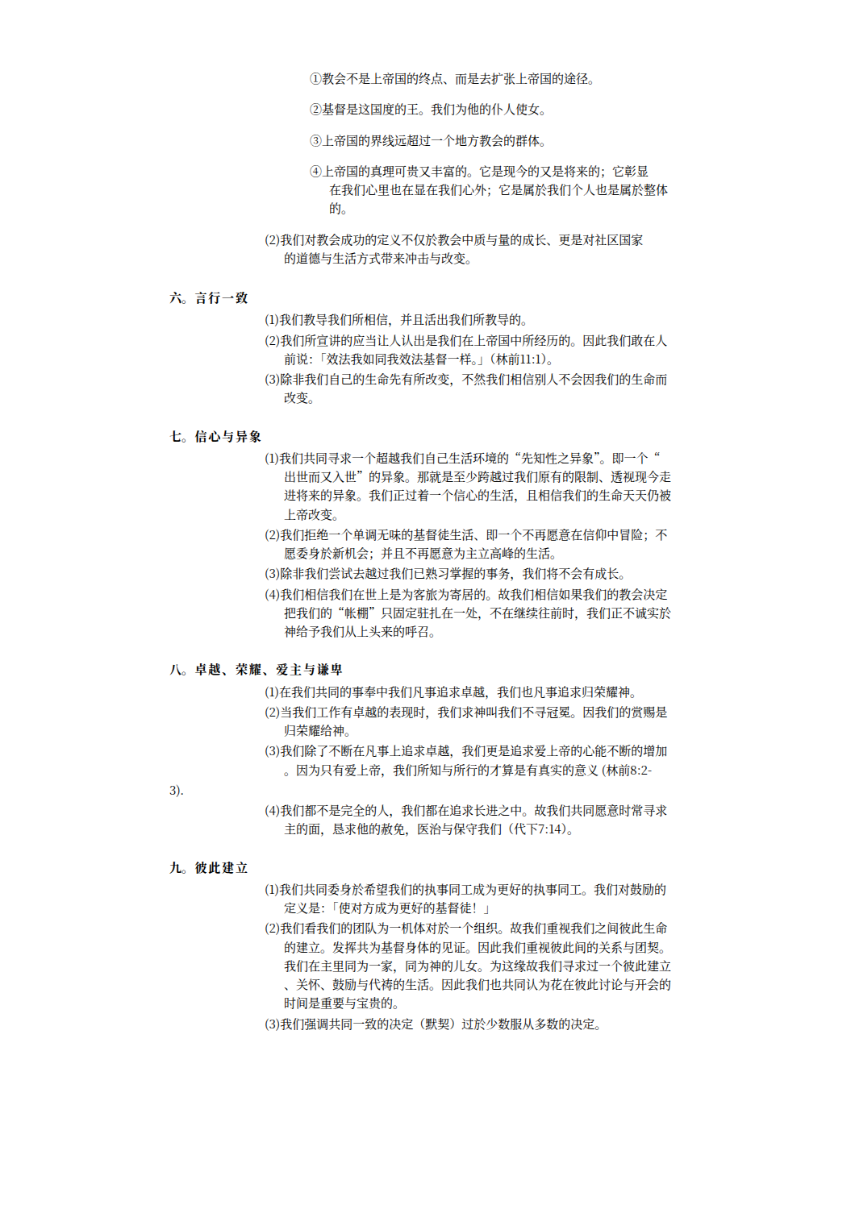①教会不是上帝国的终点、而是去扩张上帝国的途径。
②基督是这国度的王。我们为他的仆人使女。
③上帝国的界线远超过一个地方教会的群体。
④上帝国的真理可贵又丰富的。它是现今的又是将来的；它彰显在我们心里也在显在我们心外；它是属於我们个人也是属於整体的。
(2)我们对教会成功的定义不仅於教会中质与量的成长、更是对社区国家的道德与生活方式带来冲击与改变。
六。言行一致
(1)我们教导我们所相信，并且活出我们所教导的。
(2)我们所宣讲的应当让人认出是我们在上帝国中所经历的。因此我们敢在人前说：「效法我如同我效法基督一样。」（林前11:1）。
(3)除非我们自己的生命先有所改变，不然我们相信别人不会因我们的生命而改变。
七。信心与异象
(1)我们共同寻求一个超越我们自己生活环境的“先知性之异象”。即一个“出世而又入世”的异象。那就是至少跨越过我们原有的限制、透视现今走 进将来的异象。我们正过着一个信心的生活，且相信我们的生命天天仍被 上帝改变。
(2)我们拒绝一个单调无味的基督徒生活、即一个不再愿意在信仰中冒险；不愿委身於新机会；并且不再愿意为主立高峰的生活。
(3)除非我们尝试去越过我们已熟习掌握的事务，我们将不会有成长。
(4)我们相信我们在世上是为客旅为寄居的。故我们相信如果我们的教会决定把我们的“帐棚”只固定驻扎在一处，不在继续往前时，我们正不诚实於 神给予我们从上头来的呼召。
八。卓越、荣耀、爱主与谦卑
(1)在我们共同的事奉中我们凡事追求卓越，我们也凡事追求归荣耀神。
(2)当我们工作有卓越的表现时，我们求神叫我们不寻冠冕。因我们的赏赐是归荣耀给神。
(3)我们除了不断在凡事上追求卓越，我们更是追求爱上帝的心能不断的增加。因为只有爱上帝，我们所知与所行的才算是有真实的意义 (林前8:2-
3).
(4)我们都不是完全的人，我们都在追求长进之中。故我们共同愿意时常寻求主的面，恳求他的赦免，医治与保守我们（代下7:14）。
九。彼此建立
(1)我们共同委身於希望我们的执事同工成为更好的执事同工。我们对鼓励的定义是：「使对方成为更好的基督徒！」
(2)我们看我们的团队为一机体对於一个组织。故我们重视我们之间彼此生命的建立。发挥共为基督身体的见证。因此我们重视彼此间的关系与团契。我们在主里同为一家，同为神的儿女。为这缘故我们寻求过一个彼此建立、关怀、鼓励与代祷的生活。因此我们也共同认为花在彼此讨论与开会的 时间是重要与宝贵的。
(3)我们强调共同一致的决定（默契）过於少数服从多数的决定。